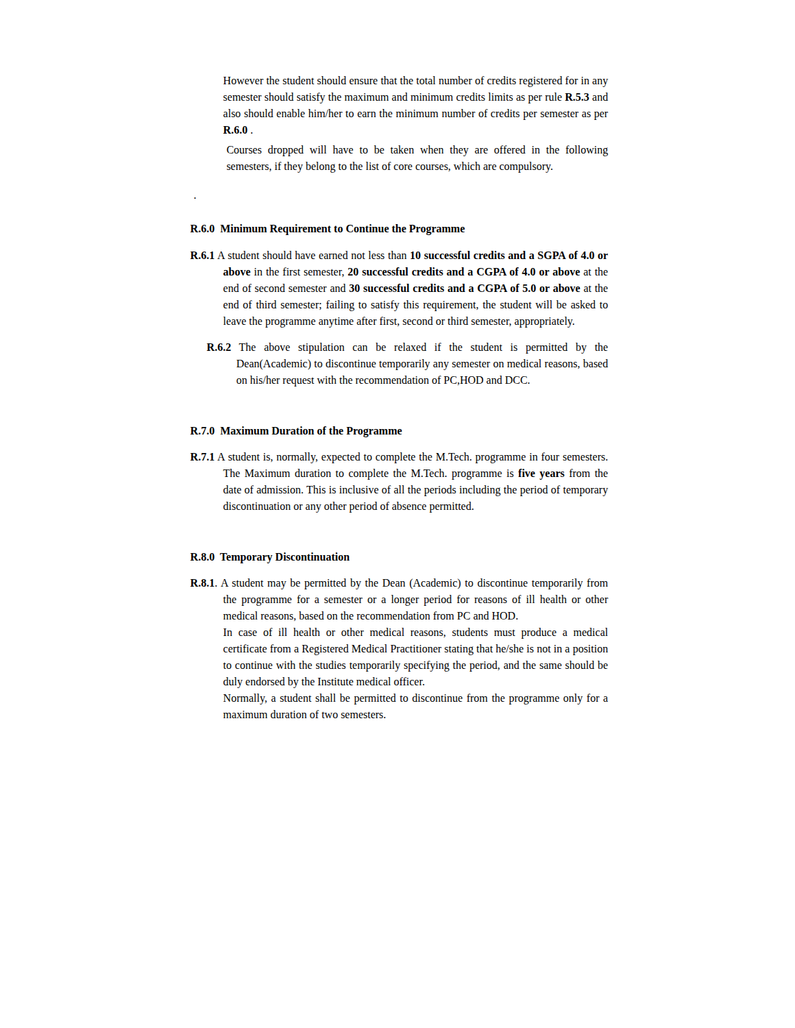However the student should ensure that the total number of credits registered for in any semester should satisfy the maximum and minimum credits limits as per rule R.5.3 and also should enable him/her to earn the minimum number of credits per semester as per R.6.0 .
Courses dropped will have to be taken when they are offered in the following semesters, if they belong to the list of core courses, which are compulsory.
.
R.6.0 Minimum Requirement to Continue the Programme
R.6.1 A student should have earned not less than 10 successful credits and a SGPA of 4.0 or above in the first semester, 20 successful credits and a CGPA of 4.0 or above at the end of second semester and 30 successful credits and a CGPA of 5.0 or above at the end of third semester; failing to satisfy this requirement, the student will be asked to leave the programme anytime after first, second or third semester, appropriately.
R.6.2 The above stipulation can be relaxed if the student is permitted by the Dean(Academic) to discontinue temporarily any semester on medical reasons, based on his/her request with the recommendation of PC,HOD and DCC.
R.7.0 Maximum Duration of the Programme
R.7.1 A student is, normally, expected to complete the M.Tech. programme in four semesters. The Maximum duration to complete the M.Tech. programme is five years from the date of admission. This is inclusive of all the periods including the period of temporary discontinuation or any other period of absence permitted.
R.8.0 Temporary Discontinuation
R.8.1. A student may be permitted by the Dean (Academic) to discontinue temporarily from the programme for a semester or a longer period for reasons of ill health or other medical reasons, based on the recommendation from PC and HOD. In case of ill health or other medical reasons, students must produce a medical certificate from a Registered Medical Practitioner stating that he/she is not in a position to continue with the studies temporarily specifying the period, and the same should be duly endorsed by the Institute medical officer. Normally, a student shall be permitted to discontinue from the programme only for a maximum duration of two semesters.